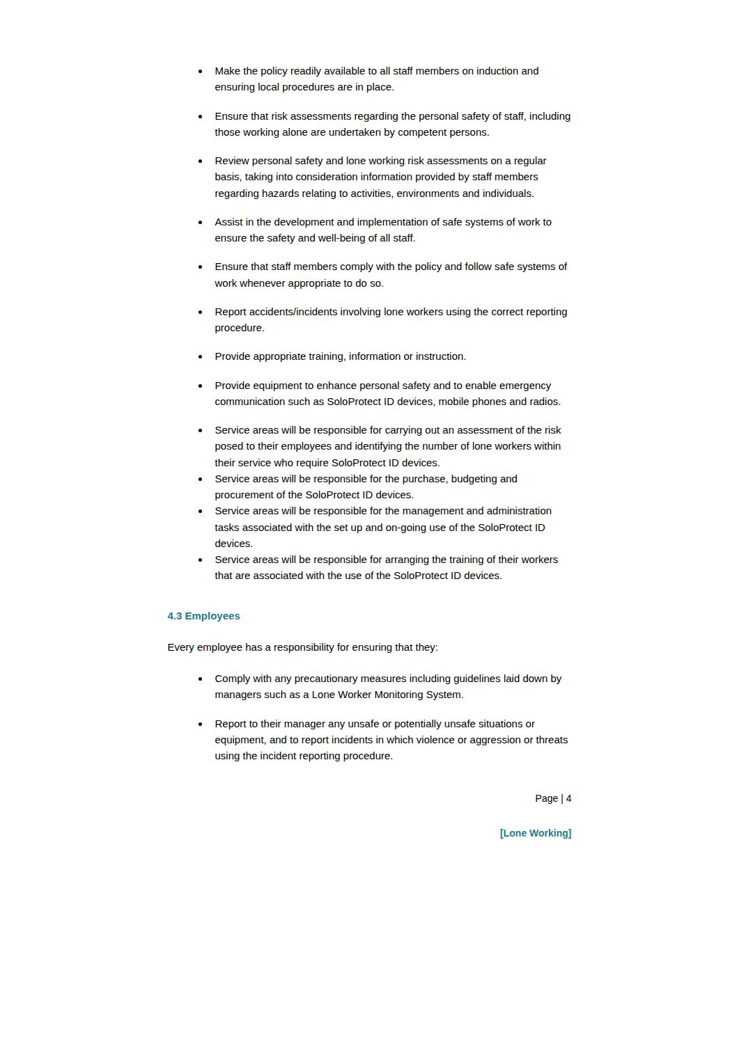Make the policy readily available to all staff members on induction and ensuring local procedures are in place.
Ensure that risk assessments regarding the personal safety of staff, including those working alone are undertaken by competent persons.
Review personal safety and lone working risk assessments on a regular basis, taking into consideration information provided by staff members regarding hazards relating to activities, environments and individuals.
Assist in the development and implementation of safe systems of work to ensure the safety and well-being of all staff.
Ensure that staff members comply with the policy and follow safe systems of work whenever appropriate to do so.
Report accidents/incidents involving lone workers using the correct reporting procedure.
Provide appropriate training, information or instruction.
Provide equipment to enhance personal safety and to enable emergency communication such as SoloProtect ID devices, mobile phones and radios.
Service areas will be responsible for carrying out an assessment of the risk posed to their employees and identifying the number of lone workers within their service who require SoloProtect ID devices.
Service areas will be responsible for the purchase, budgeting and procurement of the SoloProtect ID devices.
Service areas will be responsible for the management and administration tasks associated with the set up and on-going use of the SoloProtect ID devices.
Service areas will be responsible for arranging the training of their workers that are associated with the use of the SoloProtect ID devices.
4.3 Employees
Every employee has a responsibility for ensuring that they:
Comply with any precautionary measures including guidelines laid down by managers such as a Lone Worker Monitoring System.
Report to their manager any unsafe or potentially unsafe situations or equipment, and to report incidents in which violence or aggression or threats using the incident reporting procedure.
Page | 4
[Lone Working]